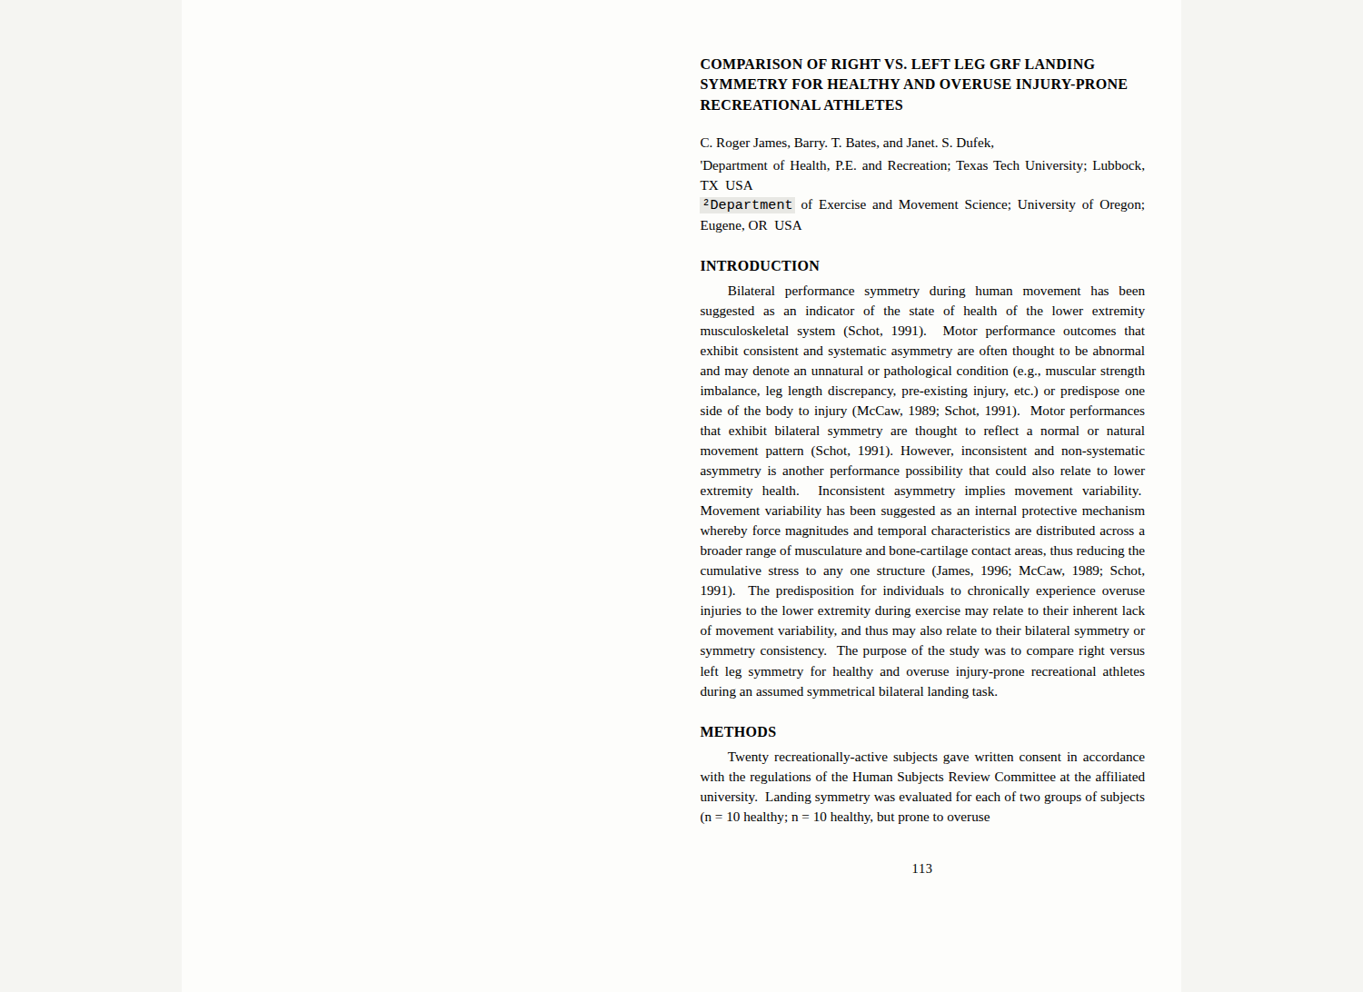COMPARISON OF RIGHT VS. LEFT LEG GRF LANDING SYMMETRY FOR HEALTHY AND OVERUSE INJURY-PRONE RECREATIONAL ATHLETES
C. Roger James, Barry. T. Bates, and Janet. S. Dufek,
'Department of Health, P.E. and Recreation; Texas Tech University; Lubbock, TX USA
²Department of Exercise and Movement Science; University of Oregon; Eugene, OR USA
INTRODUCTION
Bilateral performance symmetry during human movement has been suggested as an indicator of the state of health of the lower extremity musculoskeletal system (Schot, 1991). Motor performance outcomes that exhibit consistent and systematic asymmetry are often thought to be abnormal and may denote an unnatural or pathological condition (e.g., muscular strength imbalance, leg length discrepancy, pre-existing injury, etc.) or predispose one side of the body to injury (McCaw, 1989; Schot, 1991). Motor performances that exhibit bilateral symmetry are thought to reflect a normal or natural movement pattern (Schot, 1991). However, inconsistent and non-systematic asymmetry is another performance possibility that could also relate to lower extremity health. Inconsistent asymmetry implies movement variability. Movement variability has been suggested as an internal protective mechanism whereby force magnitudes and temporal characteristics are distributed across a broader range of musculature and bone-cartilage contact areas, thus reducing the cumulative stress to any one structure (James, 1996; McCaw, 1989; Schot, 1991). The predisposition for individuals to chronically experience overuse injuries to the lower extremity during exercise may relate to their inherent lack of movement variability, and thus may also relate to their bilateral symmetry or symmetry consistency. The purpose of the study was to compare right versus left leg symmetry for healthy and overuse injury-prone recreational athletes during an assumed symmetrical bilateral landing task.
METHODS
Twenty recreationally-active subjects gave written consent in accordance with the regulations of the Human Subjects Review Committee at the affiliated university. Landing symmetry was evaluated for each of two groups of subjects (n = 10 healthy; n = 10 healthy, but prone to overuse
113